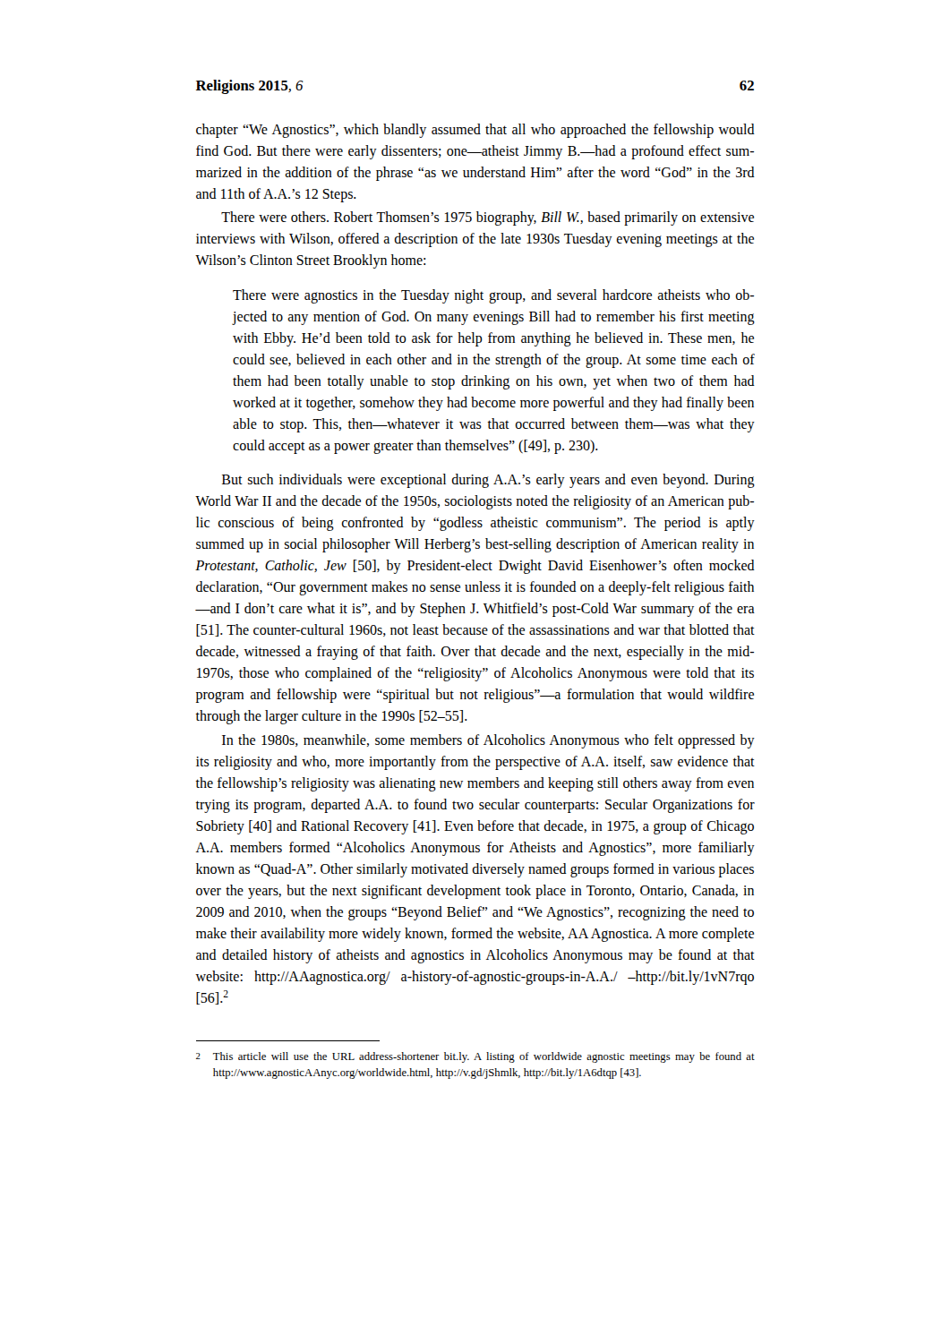Religions 2015, 6
62
chapter “We Agnostics”, which blandly assumed that all who approached the fellowship would find God. But there were early dissenters; one—atheist Jimmy B.—had a profound effect summarized in the addition of the phrase “as we understand Him” after the word “God” in the 3rd and 11th of A.A.’s 12 Steps.
There were others. Robert Thomsen’s 1975 biography, Bill W., based primarily on extensive interviews with Wilson, offered a description of the late 1930s Tuesday evening meetings at the Wilson’s Clinton Street Brooklyn home:
There were agnostics in the Tuesday night group, and several hardcore atheists who objected to any mention of God. On many evenings Bill had to remember his first meeting with Ebby. He’d been told to ask for help from anything he believed in. These men, he could see, believed in each other and in the strength of the group. At some time each of them had been totally unable to stop drinking on his own, yet when two of them had worked at it together, somehow they had become more powerful and they had finally been able to stop. This, then—whatever it was that occurred between them—was what they could accept as a power greater than themselves” ([49], p. 230).
But such individuals were exceptional during A.A.’s early years and even beyond. During World War II and the decade of the 1950s, sociologists noted the religiosity of an American public conscious of being confronted by “godless atheistic communism”. The period is aptly summed up in social philosopher Will Herberg’s best-selling description of American reality in Protestant, Catholic, Jew [50], by President-elect Dwight David Eisenhower’s often mocked declaration, “Our government makes no sense unless it is founded on a deeply-felt religious faith—and I don’t care what it is”, and by Stephen J. Whitfield’s post-Cold War summary of the era [51]. The counter-cultural 1960s, not least because of the assassinations and war that blotted that decade, witnessed a fraying of that faith. Over that decade and the next, especially in the mid-1970s, those who complained of the “religiosity” of Alcoholics Anonymous were told that its program and fellowship were “spiritual but not religious”—a formulation that would wildfire through the larger culture in the 1990s [52–55].
In the 1980s, meanwhile, some members of Alcoholics Anonymous who felt oppressed by its religiosity and who, more importantly from the perspective of A.A. itself, saw evidence that the fellowship’s religiosity was alienating new members and keeping still others away from even trying its program, departed A.A. to found two secular counterparts: Secular Organizations for Sobriety [40] and Rational Recovery [41]. Even before that decade, in 1975, a group of Chicago A.A. members formed “Alcoholics Anonymous for Atheists and Agnostics”, more familiarly known as “Quad-A”. Other similarly motivated diversely named groups formed in various places over the years, but the next significant development took place in Toronto, Ontario, Canada, in 2009 and 2010, when the groups “Beyond Belief” and “We Agnostics”, recognizing the need to make their availability more widely known, formed the website, AA Agnostica. A more complete and detailed history of atheists and agnostics in Alcoholics Anonymous may be found at that website: http://AAagnostica.org/ a-history-of-agnostic-groups-in-A.A./ –http://bit.ly/1vN7rqo [56].2
2
This article will use the URL address-shortener bit.ly. A listing of worldwide agnostic meetings may be found at http://www.agnosticAAnyc.org/worldwide.html, http://v.gd/jShmlk, http://bit.ly/1A6dtqp [43].